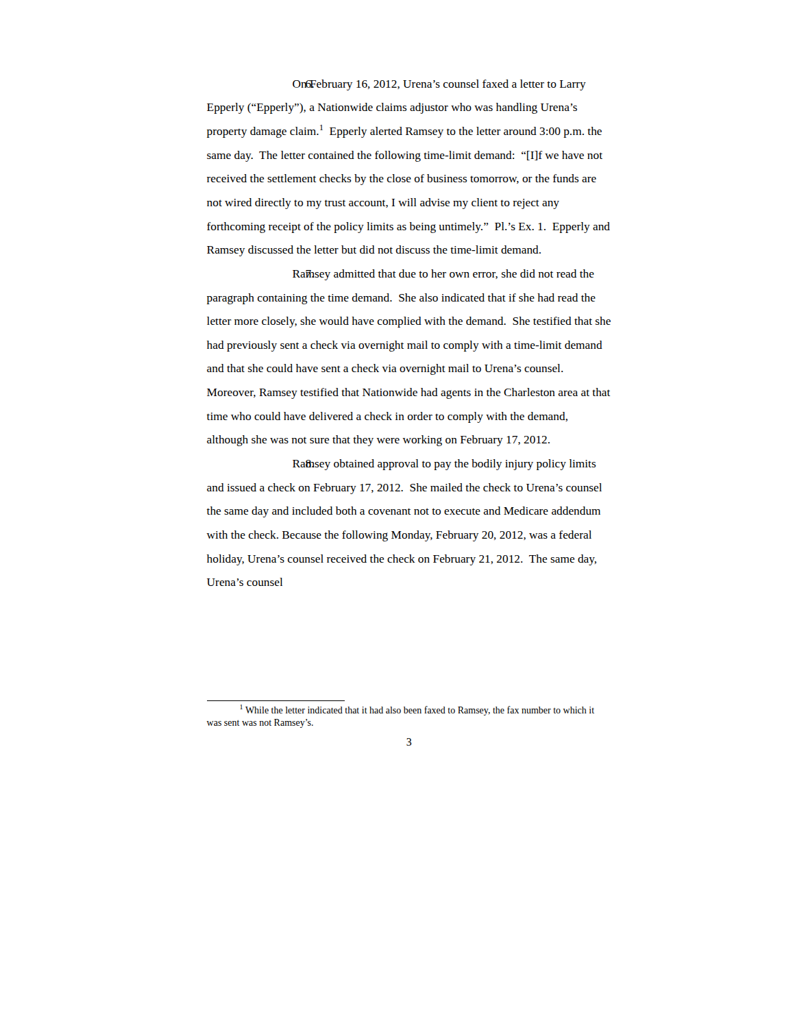6. On February 16, 2012, Urena’s counsel faxed a letter to Larry Epperly (“Epperly”), a Nationwide claims adjustor who was handling Urena’s property damage claim.1 Epperly alerted Ramsey to the letter around 3:00 p.m. the same day. The letter contained the following time-limit demand: “[I]f we have not received the settlement checks by the close of business tomorrow, or the funds are not wired directly to my trust account, I will advise my client to reject any forthcoming receipt of the policy limits as being untimely.” Pl.’s Ex. 1. Epperly and Ramsey discussed the letter but did not discuss the time-limit demand.
7. Ramsey admitted that due to her own error, she did not read the paragraph containing the time demand. She also indicated that if she had read the letter more closely, she would have complied with the demand. She testified that she had previously sent a check via overnight mail to comply with a time-limit demand and that she could have sent a check via overnight mail to Urena’s counsel. Moreover, Ramsey testified that Nationwide had agents in the Charleston area at that time who could have delivered a check in order to comply with the demand, although she was not sure that they were working on February 17, 2012.
8. Ramsey obtained approval to pay the bodily injury policy limits and issued a check on February 17, 2012. She mailed the check to Urena’s counsel the same day and included both a covenant not to execute and Medicare addendum with the check. Because the following Monday, February 20, 2012, was a federal holiday, Urena’s counsel received the check on February 21, 2012. The same day, Urena’s counsel
1 While the letter indicated that it had also been faxed to Ramsey, the fax number to which it was sent was not Ramsey’s.
3